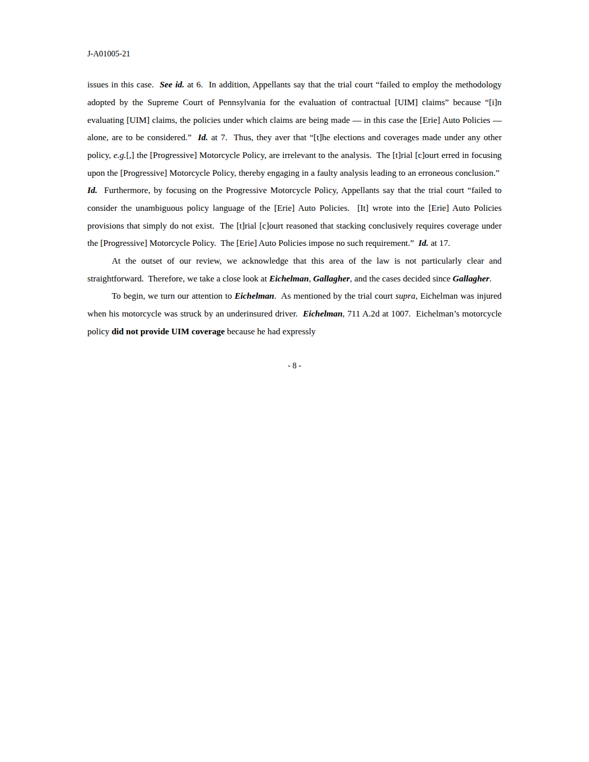J-A01005-21
issues in this case. See id. at 6. In addition, Appellants say that the trial court “failed to employ the methodology adopted by the Supreme Court of Pennsylvania for the evaluation of contractual [UIM] claims” because “[i]n evaluating [UIM] claims, the policies under which claims are being made — in this case the [Erie] Auto Policies — alone, are to be considered.” Id. at 7. Thus, they aver that “[t]he elections and coverages made under any other policy, e.g.[,] the [Progressive] Motorcycle Policy, are irrelevant to the analysis. The [t]rial [c]ourt erred in focusing upon the [Progressive] Motorcycle Policy, thereby engaging in a faulty analysis leading to an erroneous conclusion.” Id. Furthermore, by focusing on the Progressive Motorcycle Policy, Appellants say that the trial court “failed to consider the unambiguous policy language of the [Erie] Auto Policies. [It] wrote into the [Erie] Auto Policies provisions that simply do not exist. The [t]rial [c]ourt reasoned that stacking conclusively requires coverage under the [Progressive] Motorcycle Policy. The [Erie] Auto Policies impose no such requirement.” Id. at 17.
At the outset of our review, we acknowledge that this area of the law is not particularly clear and straightforward. Therefore, we take a close look at Eichelman, Gallagher, and the cases decided since Gallagher.
To begin, we turn our attention to Eichelman. As mentioned by the trial court supra, Eichelman was injured when his motorcycle was struck by an underinsured driver. Eichelman, 711 A.2d at 1007. Eichelman’s motorcycle policy did not provide UIM coverage because he had expressly
- 8 -